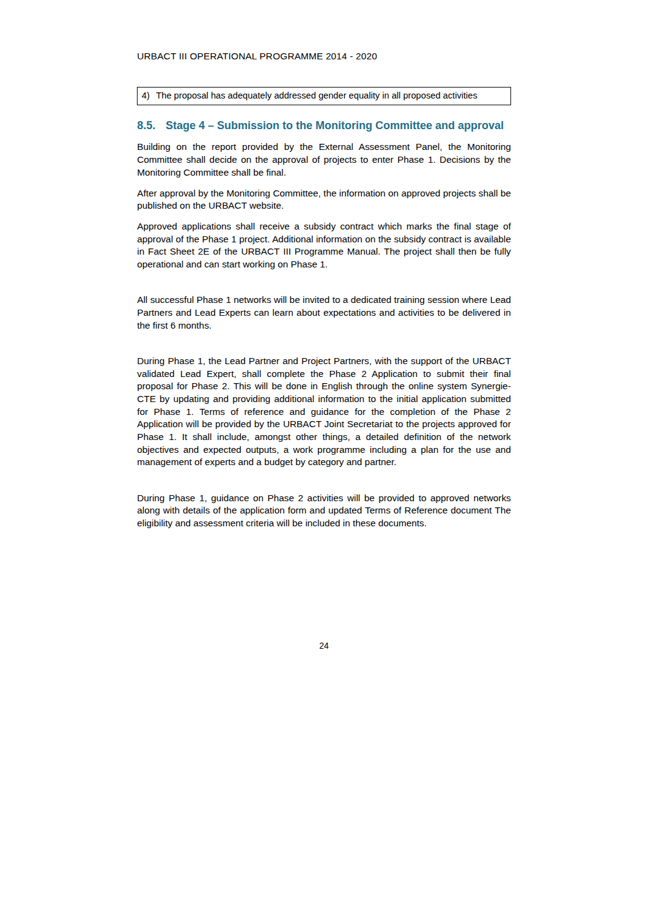URBACT III OPERATIONAL PROGRAMME 2014 - 2020
4) The proposal has adequately addressed gender equality in all proposed activities
8.5. Stage 4 – Submission to the Monitoring Committee and approval
Building on the report provided by the External Assessment Panel, the Monitoring Committee shall decide on the approval of projects to enter Phase 1. Decisions by the Monitoring Committee shall be final.
After approval by the Monitoring Committee, the information on approved projects shall be published on the URBACT website.
Approved applications shall receive a subsidy contract which marks the final stage of approval of the Phase 1 project. Additional information on the subsidy contract is available in Fact Sheet 2E of the URBACT III Programme Manual. The project shall then be fully operational and can start working on Phase 1.
All successful Phase 1 networks will be invited to a dedicated training session where Lead Partners and Lead Experts can learn about expectations and activities to be delivered in the first 6 months.
During Phase 1, the Lead Partner and Project Partners, with the support of the URBACT validated Lead Expert, shall complete the Phase 2 Application to submit their final proposal for Phase 2. This will be done in English through the online system Synergie-CTE by updating and providing additional information to the initial application submitted for Phase 1. Terms of reference and guidance for the completion of the Phase 2 Application will be provided by the URBACT Joint Secretariat to the projects approved for Phase 1. It shall include, amongst other things, a detailed definition of the network objectives and expected outputs, a work programme including a plan for the use and management of experts and a budget by category and partner.
During Phase 1, guidance on Phase 2 activities will be provided to approved networks along with details of the application form and updated Terms of Reference document The eligibility and assessment criteria will be included in these documents.
24